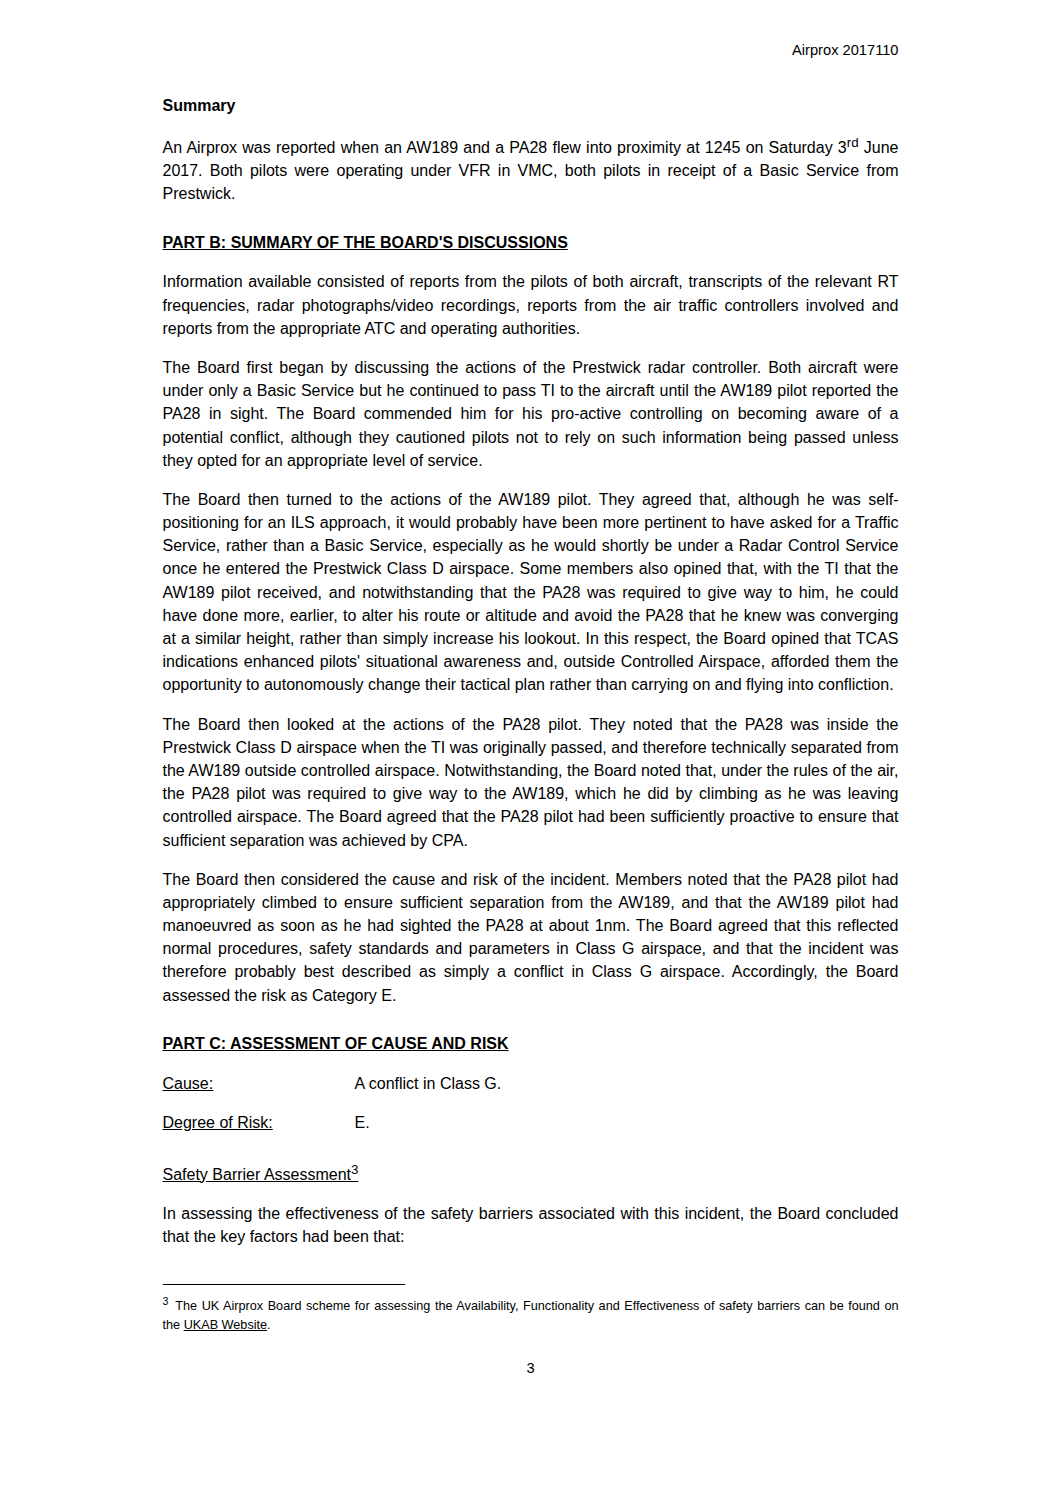Airprox 2017110
Summary
An Airprox was reported when an AW189 and a PA28 flew into proximity at 1245 on Saturday 3rd June 2017. Both pilots were operating under VFR in VMC, both pilots in receipt of a Basic Service from Prestwick.
PART B: SUMMARY OF THE BOARD'S DISCUSSIONS
Information available consisted of reports from the pilots of both aircraft, transcripts of the relevant RT frequencies, radar photographs/video recordings, reports from the air traffic controllers involved and reports from the appropriate ATC and operating authorities.
The Board first began by discussing the actions of the Prestwick radar controller. Both aircraft were under only a Basic Service but he continued to pass TI to the aircraft until the AW189 pilot reported the PA28 in sight. The Board commended him for his pro-active controlling on becoming aware of a potential conflict, although they cautioned pilots not to rely on such information being passed unless they opted for an appropriate level of service.
The Board then turned to the actions of the AW189 pilot. They agreed that, although he was self-positioning for an ILS approach, it would probably have been more pertinent to have asked for a Traffic Service, rather than a Basic Service, especially as he would shortly be under a Radar Control Service once he entered the Prestwick Class D airspace. Some members also opined that, with the TI that the AW189 pilot received, and notwithstanding that the PA28 was required to give way to him, he could have done more, earlier, to alter his route or altitude and avoid the PA28 that he knew was converging at a similar height, rather than simply increase his lookout. In this respect, the Board opined that TCAS indications enhanced pilots' situational awareness and, outside Controlled Airspace, afforded them the opportunity to autonomously change their tactical plan rather than carrying on and flying into confliction.
The Board then looked at the actions of the PA28 pilot. They noted that the PA28 was inside the Prestwick Class D airspace when the TI was originally passed, and therefore technically separated from the AW189 outside controlled airspace. Notwithstanding, the Board noted that, under the rules of the air, the PA28 pilot was required to give way to the AW189, which he did by climbing as he was leaving controlled airspace. The Board agreed that the PA28 pilot had been sufficiently proactive to ensure that sufficient separation was achieved by CPA.
The Board then considered the cause and risk of the incident. Members noted that the PA28 pilot had appropriately climbed to ensure sufficient separation from the AW189, and that the AW189 pilot had manoeuvred as soon as he had sighted the PA28 at about 1nm. The Board agreed that this reflected normal procedures, safety standards and parameters in Class G airspace, and that the incident was therefore probably best described as simply a conflict in Class G airspace. Accordingly, the Board assessed the risk as Category E.
PART C: ASSESSMENT OF CAUSE AND RISK
Cause: A conflict in Class G.
Degree of Risk: E.
Safety Barrier Assessment3
In assessing the effectiveness of the safety barriers associated with this incident, the Board concluded that the key factors had been that:
3 The UK Airprox Board scheme for assessing the Availability, Functionality and Effectiveness of safety barriers can be found on the UKAB Website.
3